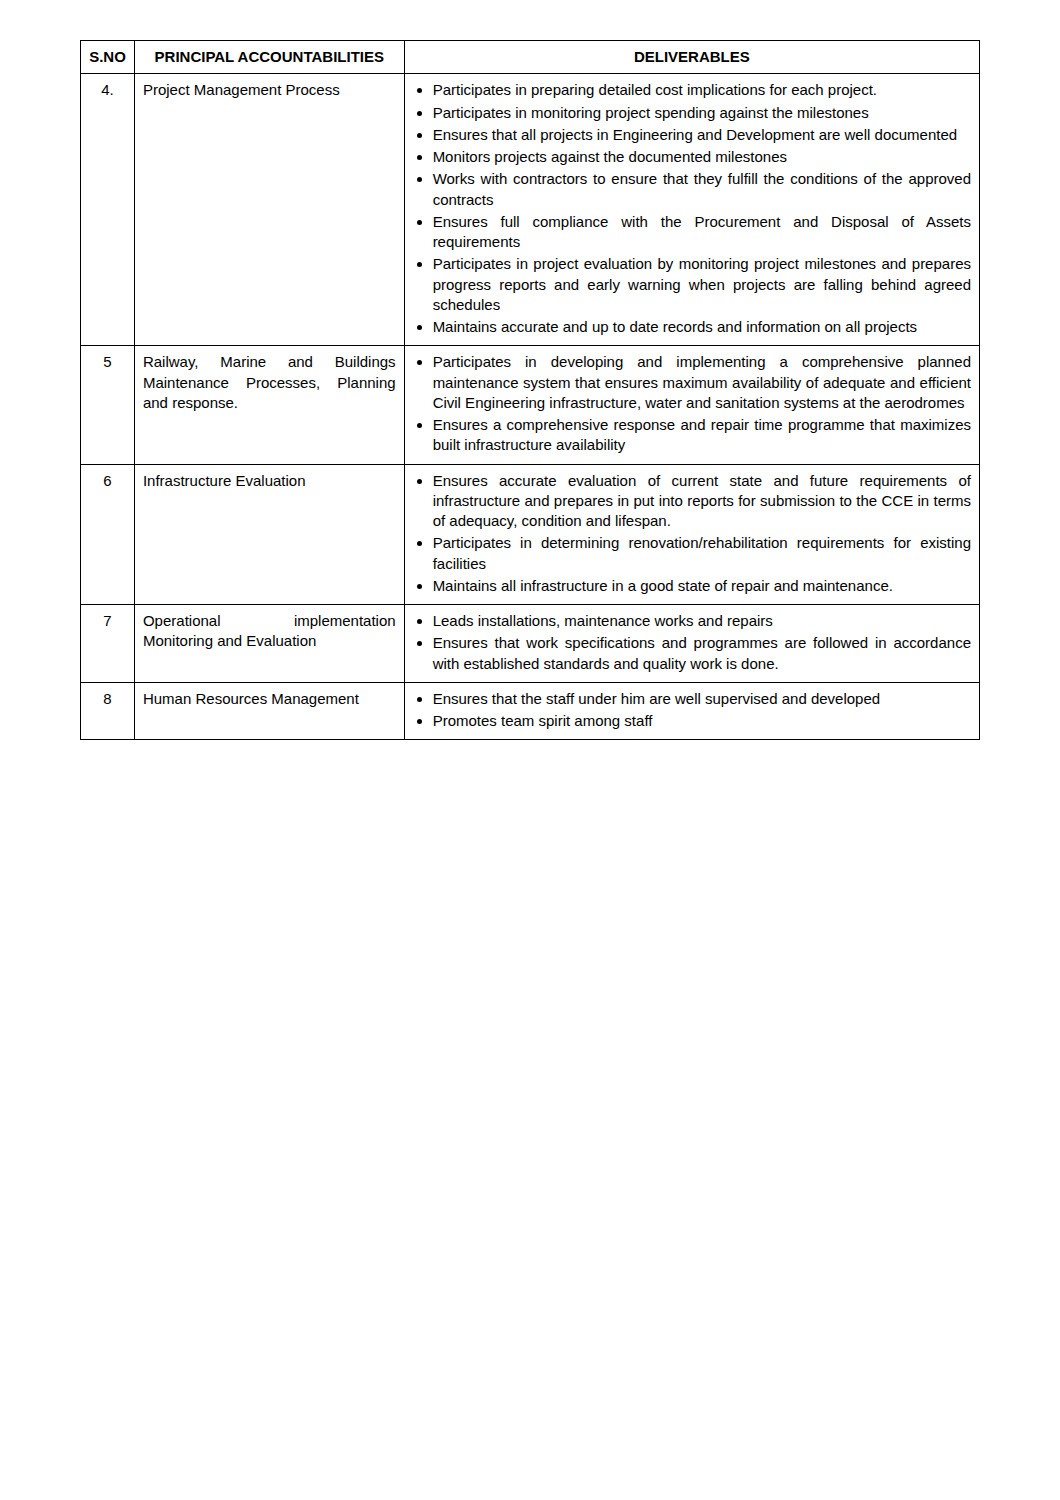| S.NO | PRINCIPAL ACCOUNTABILITIES | DELIVERABLES |
| --- | --- | --- |
| 4. | Project Management Process | Participates in preparing detailed cost implications for each project. Participates in monitoring project spending against the milestones Ensures that all projects in Engineering and Development are well documented Monitors projects against the documented milestones Works with contractors to ensure that they fulfill the conditions of the approved contracts Ensures full compliance with the Procurement and Disposal of Assets requirements Participates in project evaluation by monitoring project milestones and prepares progress reports and early warning when projects are falling behind agreed schedules Maintains accurate and up to date records and information on all projects |
| 5 | Railway, Marine and Buildings Maintenance Processes, Planning and response. | Participates in developing and implementing a comprehensive planned maintenance system that ensures maximum availability of adequate and efficient Civil Engineering infrastructure, water and sanitation systems at the aerodromes Ensures a comprehensive response and repair time programme that maximizes built infrastructure availability |
| 6 | Infrastructure Evaluation | Ensures accurate evaluation of current state and future requirements of infrastructure and prepares in put into reports for submission to the CCE in terms of adequacy, condition and lifespan. Participates in determining renovation/rehabilitation requirements for existing facilities Maintains all infrastructure in a good state of repair and maintenance. |
| 7 | Operational implementation Monitoring and Evaluation | Leads installations, maintenance works and repairs Ensures that work specifications and programmes are followed in accordance with established standards and quality work is done. |
| 8 | Human Resources Management | Ensures that the staff under him are well supervised and developed Promotes team spirit among staff |